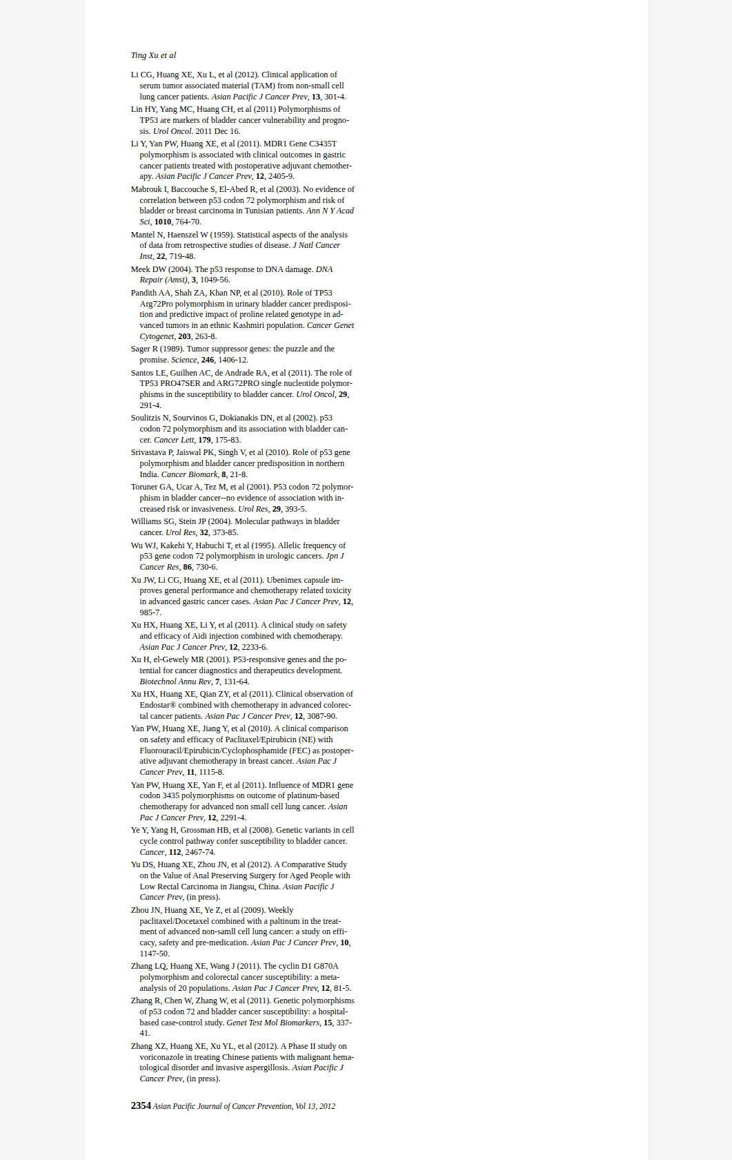Ting Xu et al
Li CG, Huang XE, Xu L, et al (2012). Clinical application of serum tumor associated material (TAM) from non-small cell lung cancer patients. Asian Pacific J Cancer Prev, 13, 301-4.
Lin HY, Yang MC, Huang CH, et al (2011) Polymorphisms of TP53 are markers of bladder cancer vulnerability and prognosis. Urol Oncol. 2011 Dec 16.
Li Y, Yan PW, Huang XE, et al (2011). MDR1 Gene C3435T polymorphism is associated with clinical outcomes in gastric cancer patients treated with postoperative adjuvant chemotherapy. Asian Pacific J Cancer Prev, 12, 2405-9.
Mabrouk I, Baccouche S, El-Abed R, et al (2003). No evidence of correlation between p53 codon 72 polymorphism and risk of bladder or breast carcinoma in Tunisian patients. Ann N Y Acad Sci, 1010, 764-70.
Mantel N, Haenszel W (1959). Statistical aspects of the analysis of data from retrospective studies of disease. J Natl Cancer Inst, 22, 719-48.
Meek DW (2004). The p53 response to DNA damage. DNA Repair (Amst), 3, 1049-56.
Pandith AA, Shah ZA, Khan NP, et al (2010). Role of TP53 Arg72Pro polymorphism in urinary bladder cancer predisposition and predictive impact of proline related genotype in advanced tumors in an ethnic Kashmiri population. Cancer Genet Cytogenet, 203, 263-8.
Sager R (1989). Tumor suppressor genes: the puzzle and the promise. Science, 246, 1406-12.
Santos LE, Guilhen AC, de Andrade RA, et al (2011). The role of TP53 PRO47SER and ARG72PRO single nucleotide polymorphisms in the susceptibility to bladder cancer. Urol Oncol, 29, 291-4.
Soulitzis N, Sourvinos G, Dokianakis DN, et al (2002). p53 codon 72 polymorphism and its association with bladder cancer. Cancer Lett, 179, 175-83.
Srivastava P, Jaiswal PK, Singh V, et al (2010). Role of p53 gene polymorphism and bladder cancer predisposition in northern India. Cancer Biomark, 8, 21-8.
Toruner GA, Ucar A, Tez M, et al (2001). P53 codon 72 polymorphism in bladder cancer--no evidence of association with increased risk or invasiveness. Urol Res, 29, 393-5.
Williams SG, Stein JP (2004). Molecular pathways in bladder cancer. Urol Res, 32, 373-85.
Wu WJ, Kakehi Y, Habuchi T, et al (1995). Allelic frequency of p53 gene codon 72 polymorphism in urologic cancers. Jpn J Cancer Res, 86, 730-6.
Xu JW, Li CG, Huang XE, et al (2011). Ubenimex capsule improves general performance and chemotherapy related toxicity in advanced gastric cancer cases. Asian Pac J Cancer Prev, 12, 985-7.
Xu HX, Huang XE, Li Y, et al (2011). A clinical study on safety and efficacy of Aidi injection combined with chemotherapy. Asian Pac J Cancer Prev, 12, 2233-6.
Xu H, el-Gewely MR (2001). P53-responsive genes and the potential for cancer diagnostics and therapeutics development. Biotechnol Annu Rev, 7, 131-64.
Xu HX, Huang XE, Qian ZY, et al (2011). Clinical observation of Endostar® combined with chemotherapy in advanced colorectal cancer patients. Asian Pac J Cancer Prev, 12, 3087-90.
Yan PW, Huang XE, Jiang Y, et al (2010). A clinical comparison on safety and efficacy of Paclitaxel/Epirubicin (NE) with Fluorouracil/Epirubicin/Cyclophosphamide (FEC) as postoperative adjuvant chemotherapy in breast cancer. Asian Pac J Cancer Prev, 11, 1115-8.
Yan PW, Huang XE, Yan F, et al (2011). Influence of MDR1 gene codon 3435 polymorphisms on outcome of platinum-based chemotherapy for advanced non small cell lung cancer. Asian Pac J Cancer Prev, 12, 2291-4.
Ye Y, Yang H, Grossman HB, et al (2008). Genetic variants in cell cycle control pathway confer susceptibility to bladder cancer. Cancer, 112, 2467-74.
Yu DS, Huang XE, Zhou JN, et al (2012). A Comparative Study on the Value of Anal Preserving Surgery for Aged People with Low Rectal Carcinoma in Jiangsu, China. Asian Pacific J Cancer Prev, (in press).
Zhou JN, Huang XE, Ye Z, et al (2009). Weekly paclitaxel/Docetaxel combined with a paltinum in the treatment of advanced non-samll cell lung cancer: a study on efficacy, safety and pre-medication. Asian Pac J Cancer Prev, 10, 1147-50.
Zhang LQ, Huang XE, Wang J (2011). The cyclin D1 G870A polymorphism and colorectal cancer susceptibility: a meta-analysis of 20 populations. Asian Pac J Cancer Prev, 12, 81-5.
Zhang R, Chen W, Zhang W, et al (2011). Genetic polymorphisms of p53 codon 72 and bladder cancer susceptibility: a hospital-based case-control study. Genet Test Mol Biomarkers, 15, 337-41.
Zhang XZ, Huang XE, Xu YL, et al (2012). A Phase II study on voriconazole in treating Chinese patients with malignant hematological disorder and invasive aspergillosis. Asian Pacific J Cancer Prev, (in press).
2354 Asian Pacific Journal of Cancer Prevention, Vol 13, 2012